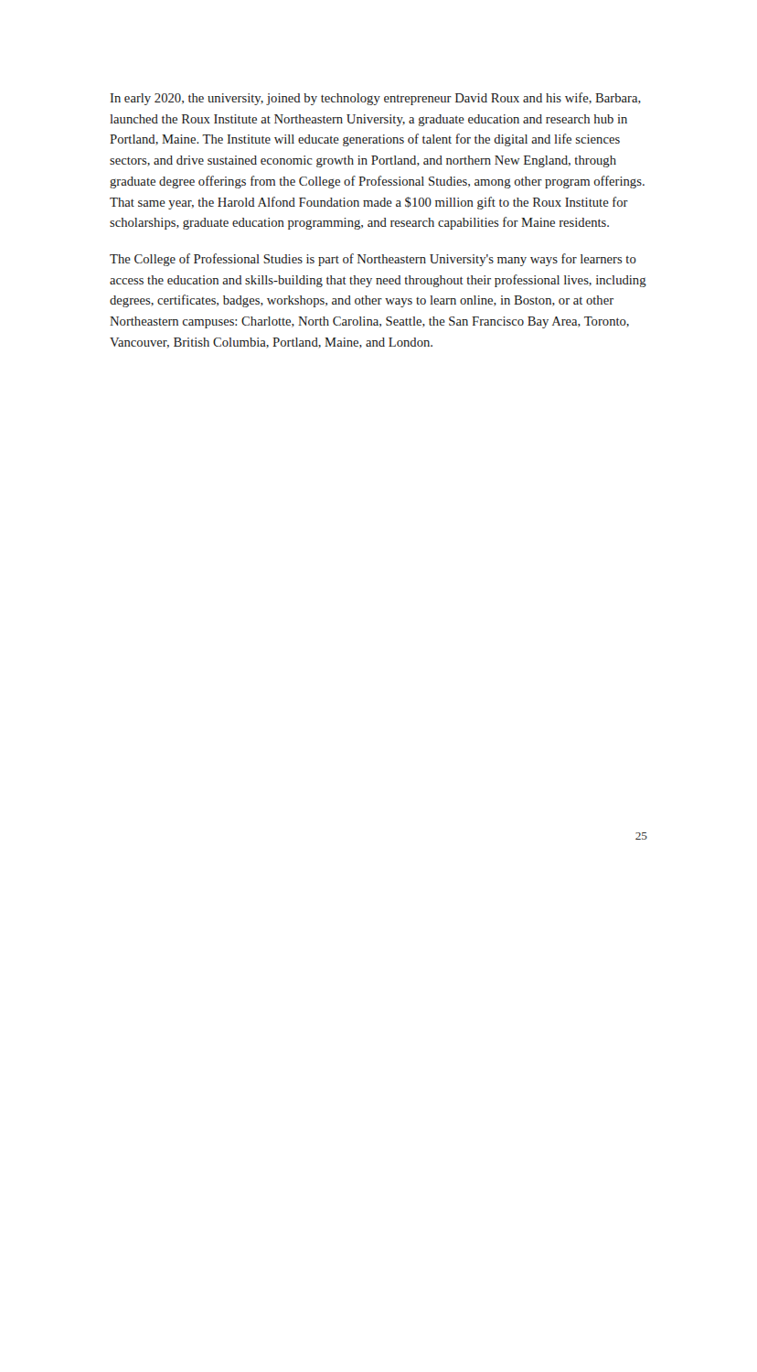In early 2020, the university, joined by technology entrepreneur David Roux and his wife, Barbara, launched the Roux Institute at Northeastern University, a graduate education and research hub in Portland, Maine. The Institute will educate generations of talent for the digital and life sciences sectors, and drive sustained economic growth in Portland, and northern New England, through graduate degree offerings from the College of Professional Studies, among other program offerings. That same year, the Harold Alfond Foundation made a $100 million gift to the Roux Institute for scholarships, graduate education programming, and research capabilities for Maine residents.
The College of Professional Studies is part of Northeastern University's many ways for learners to access the education and skills-building that they need throughout their professional lives, including degrees, certificates, badges, workshops, and other ways to learn online, in Boston, or at other Northeastern campuses: Charlotte, North Carolina, Seattle, the San Francisco Bay Area, Toronto, Vancouver, British Columbia, Portland, Maine, and London.
25